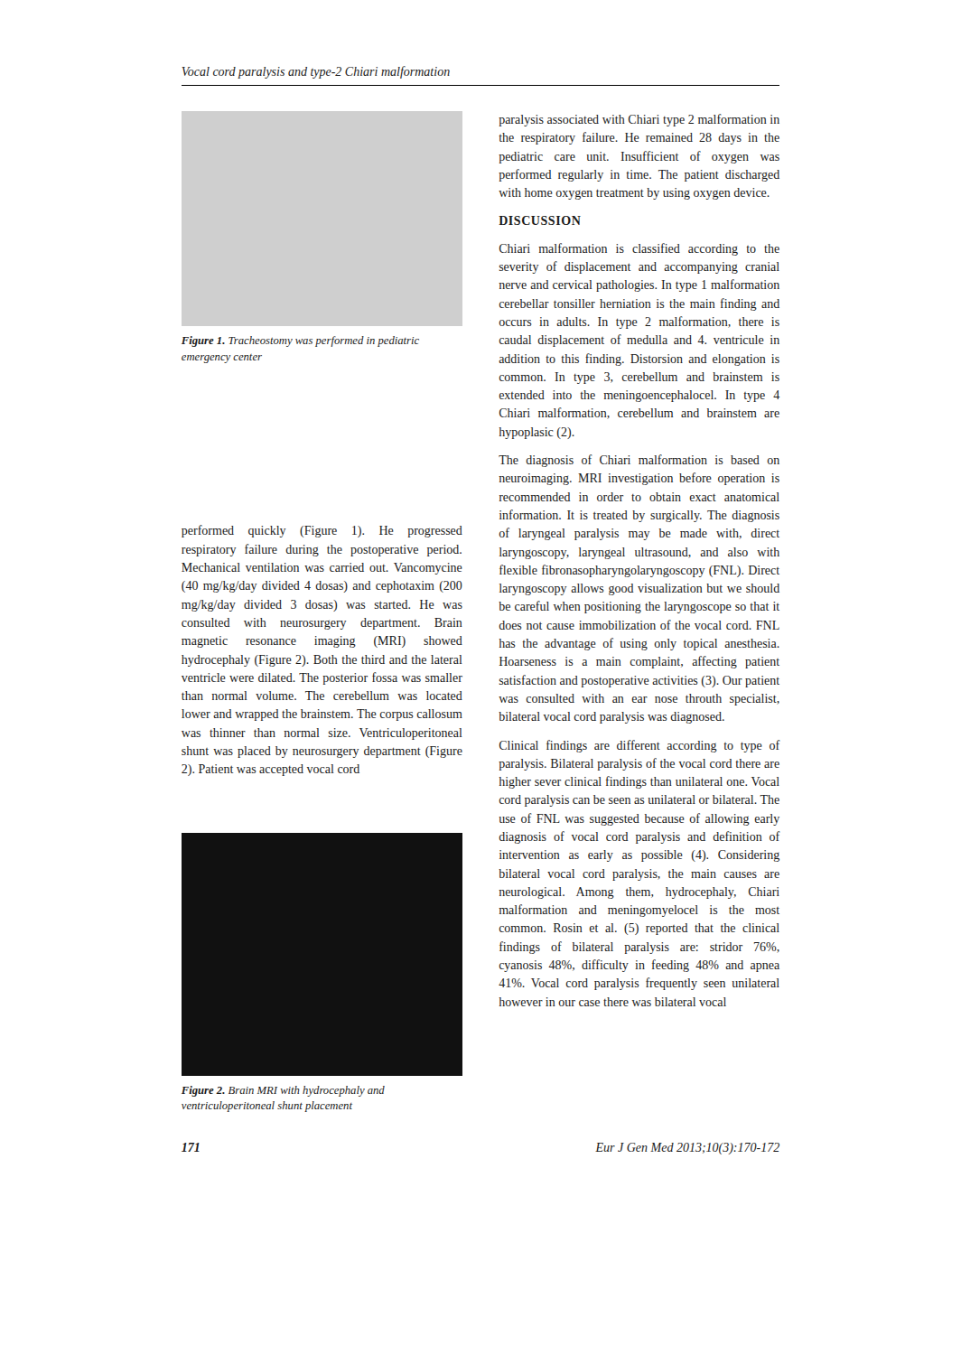Vocal cord paralysis and type-2 Chiari malformation
Figure 1. Tracheostomy was performed in pediatric emergency center
performed quickly (Figure 1). He progressed respiratory failure during the postoperative period. Mechanical ventilation was carried out. Vancomycine (40 mg/kg/day divided 4 dosas) and cephotaxim (200 mg/kg/day divided 3 dosas) was started. He was consulted with neurosurgery department. Brain magnetic resonance imaging (MRI) showed hydrocephaly (Figure 2). Both the third and the lateral ventricle were dilated. The posterior fossa was smaller than normal volume. The cerebellum was located lower and wrapped the brainstem. The corpus callosum was thinner than normal size. Ventriculoperitoneal shunt was placed by neurosurgery department (Figure 2). Patient was accepted vocal cord
Figure 2. Brain MRI with hydrocephaly and ventriculoperitoneal shunt placement
paralysis associated with Chiari type 2 malformation in the respiratory failure. He remained 28 days in the pediatric care unit. Insufficient of oxygen was performed regularly in time. The patient discharged with home oxygen treatment by using oxygen device.
Discussion
Chiari malformation is classified according to the severity of displacement and accompanying cranial nerve and cervical pathologies. In type 1 malformation cerebellar tonsiller herniation is the main finding and occurs in adults. In type 2 malformation, there is caudal displacement of medulla and 4. ventricule in addition to this finding. Distorsion and elongation is common. In type 3, cerebellum and brainstem is extended into the meningoencephalocel. In type 4 Chiari malformation, cerebellum and brainstem are hypoplasic (2).
The diagnosis of Chiari malformation is based on neuroimaging. MRI investigation before operation is recommended in order to obtain exact anatomical information. It is treated by surgically. The diagnosis of laryngeal paralysis may be made with, direct laryngoscopy, laryngeal ultrasound, and also with flexible fibronasopharyngolaryngoscopy (FNL). Direct laryngoscopy allows good visualization but we should be careful when positioning the laryngoscope so that it does not cause immobilization of the vocal cord. FNL has the advantage of using only topical anesthesia. Hoarseness is a main complaint, affecting patient satisfaction and postoperative activities (3). Our patient was consulted with an ear nose throuth specialist, bilateral vocal cord paralysis was diagnosed.
Clinical findings are different according to type of paralysis. Bilateral paralysis of the vocal cord there are higher sever clinical findings than unilateral one. Vocal cord paralysis can be seen as unilateral or bilateral. The use of FNL was suggested because of allowing early diagnosis of vocal cord paralysis and definition of intervention as early as possible (4). Considering bilateral vocal cord paralysis, the main causes are neurological. Among them, hydrocephaly, Chiari malformation and meningomyelocel is the most common. Rosin et al. (5) reported that the clinical findings of bilateral paralysis are: stridor 76%, cyanosis 48%, difficulty in feeding 48% and apnea 41%. Vocal cord paralysis frequently seen unilateral however in our case there was bilateral vocal
171 Eur J Gen Med 2013;10(3):170-172